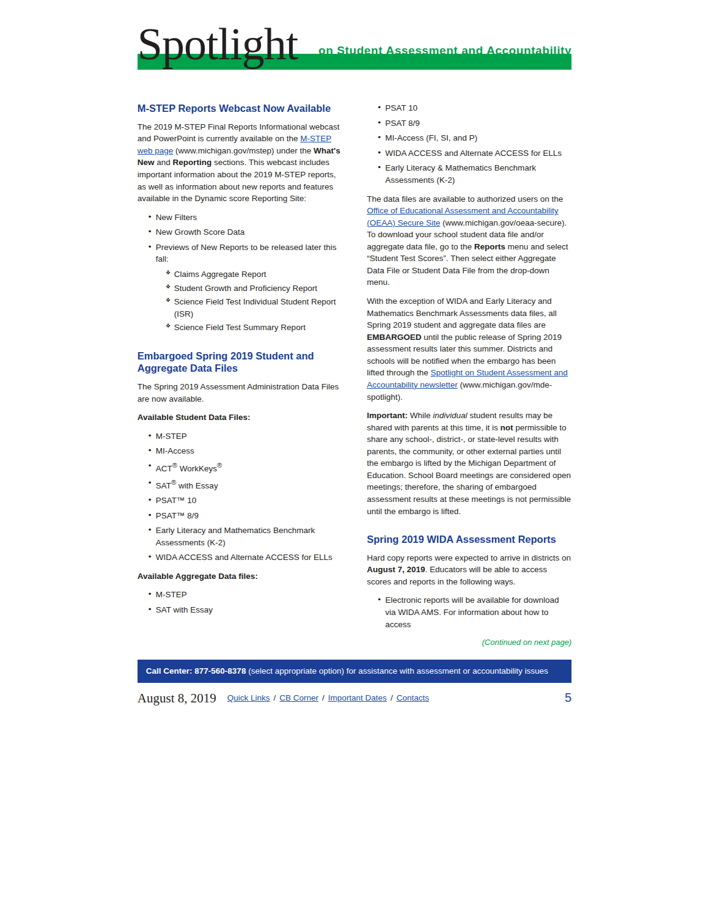Spotlight
on Student Assessment and Accountability
M-STEP Reports Webcast Now Available
The 2019 M-STEP Final Reports Informational webcast and PowerPoint is currently available on the M-STEP web page (www.michigan.gov/mstep) under the What's New and Reporting sections. This webcast includes important information about the 2019 M-STEP reports, as well as information about new reports and features available in the Dynamic score Reporting Site:
New Filters
New Growth Score Data
Previews of New Reports to be released later this fall:
Claims Aggregate Report
Student Growth and Proficiency Report
Science Field Test Individual Student Report (ISR)
Science Field Test Summary Report
Embargoed Spring 2019 Student and Aggregate Data Files
The Spring 2019 Assessment Administration Data Files are now available.
Available Student Data Files:
M-STEP
MI-Access
ACT® WorkKeys®
SAT® with Essay
PSAT™ 10
PSAT™ 8/9
Early Literacy and Mathematics Benchmark Assessments (K-2)
WIDA ACCESS and Alternate ACCESS for ELLs
Available Aggregate Data files:
M-STEP
SAT with Essay
PSAT 10
PSAT 8/9
MI-Access (FI, SI, and P)
WIDA ACCESS and Alternate ACCESS for ELLs
Early Literacy & Mathematics Benchmark Assessments (K-2)
The data files are available to authorized users on the Office of Educational Assessment and Accountability (OEAA) Secure Site (www.michigan.gov/oeaa-secure). To download your school student data file and/or aggregate data file, go to the Reports menu and select “Student Test Scores”. Then select either Aggregate Data File or Student Data File from the drop-down menu.
With the exception of WIDA and Early Literacy and Mathematics Benchmark Assessments data files, all Spring 2019 student and aggregate data files are EMBARGOED until the public release of Spring 2019 assessment results later this summer. Districts and schools will be notified when the embargo has been lifted through the Spotlight on Student Assessment and Accountability newsletter (www.michigan.gov/mde-spotlight).
Important: While individual student results may be shared with parents at this time, it is not permissible to share any school-, district-, or state-level results with parents, the community, or other external parties until the embargo is lifted by the Michigan Department of Education. School Board meetings are considered open meetings; therefore, the sharing of embargoed assessment results at these meetings is not permissible until the embargo is lifted.
Spring 2019 WIDA Assessment Reports
Hard copy reports were expected to arrive in districts on August 7, 2019. Educators will be able to access scores and reports in the following ways.
Electronic reports will be available for download via WIDA AMS. For information about how to access
(Continued on next page)
Call Center: 877-560-8378 (select appropriate option) for assistance with assessment or accountability issues
August 8, 2019
Quick Links/CB Corner/Important Dates/Contacts
5